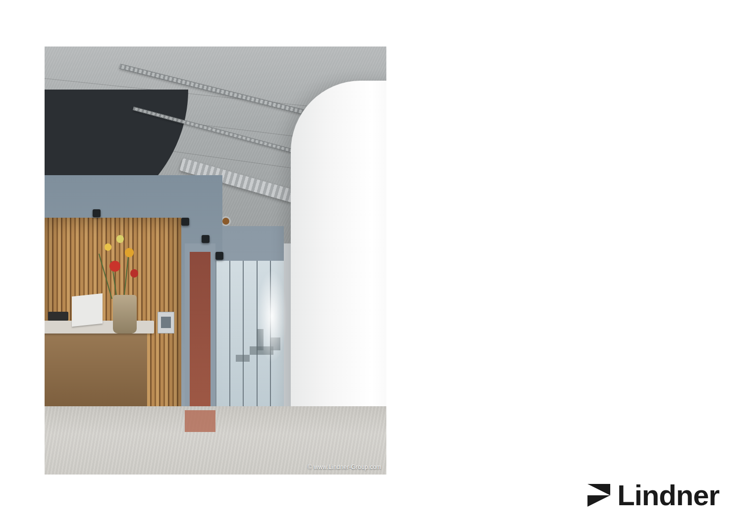© www.Lindner-Group.com
Lindner